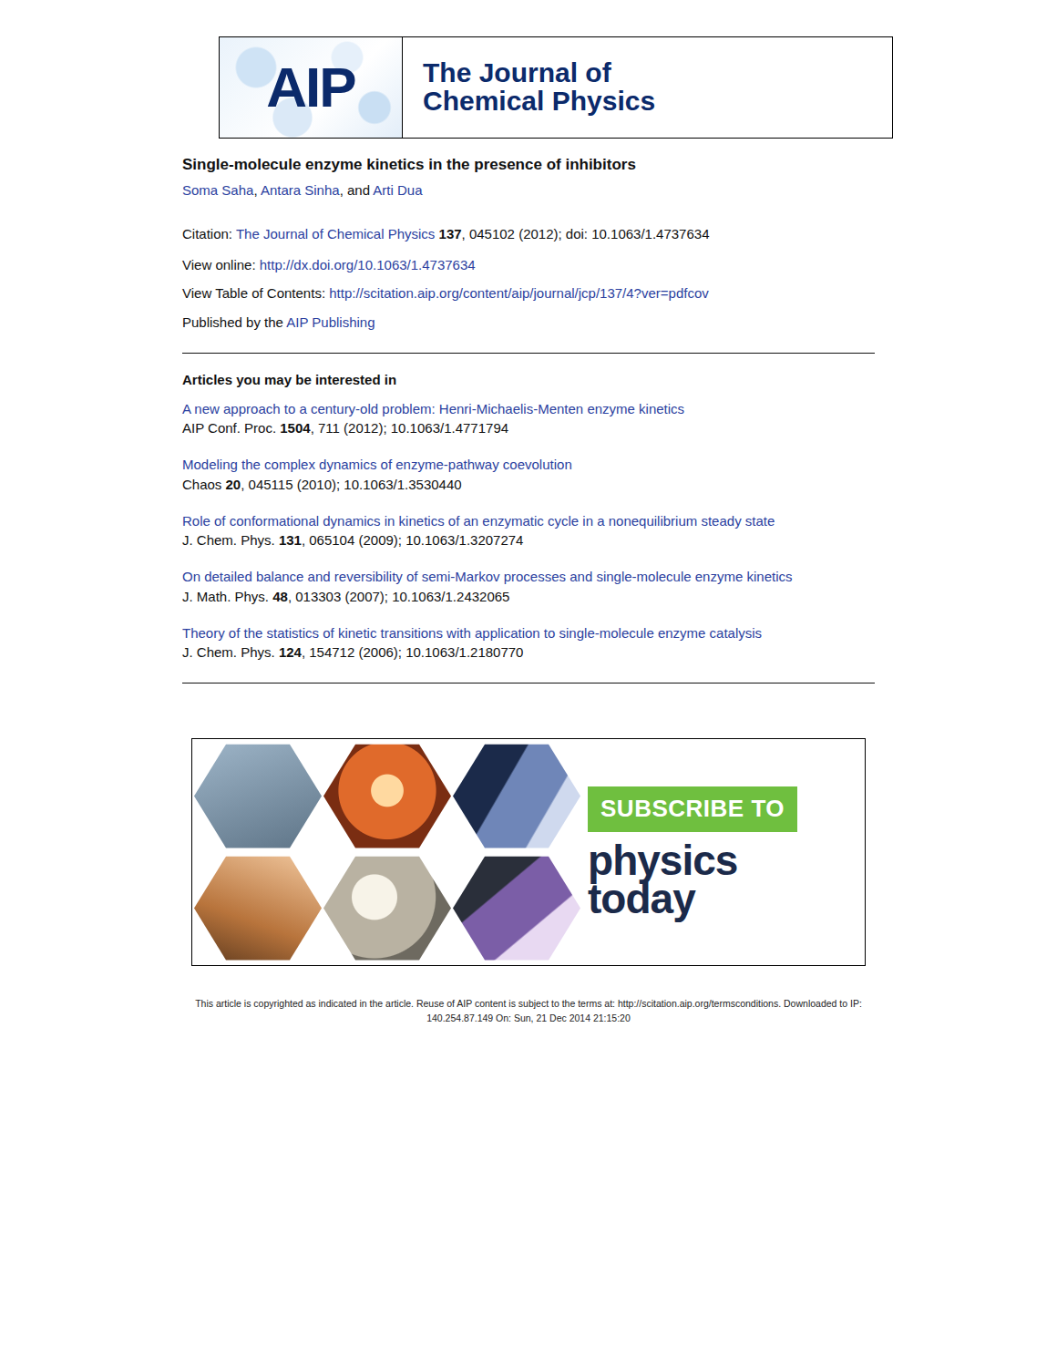AIP
The Journal of
Chemical Physics
Single-molecule enzyme kinetics in the presence of inhibitors
Soma Saha, Antara Sinha, and Arti Dua
Citation: The Journal of Chemical Physics 137, 045102 (2012); doi: 10.1063/1.4737634
View online: http://dx.doi.org/10.1063/1.4737634
View Table of Contents: http://scitation.aip.org/content/aip/journal/jcp/137/4?ver=pdfcov
Published by the AIP Publishing
Articles you may be interested in
A new approach to a century-old problem: Henri-Michaelis-Menten enzyme kinetics AIP Conf. Proc. 1504, 711 (2012); 10.1063/1.4771794
Modeling the complex dynamics of enzyme-pathway coevolution Chaos 20, 045115 (2010); 10.1063/1.3530440
Role of conformational dynamics in kinetics of an enzymatic cycle in a nonequilibrium steady state J. Chem. Phys. 131, 065104 (2009); 10.1063/1.3207274
On detailed balance and reversibility of semi-Markov processes and single-molecule enzyme kinetics J. Math. Phys. 48, 013303 (2007); 10.1063/1.2432065
Theory of the statistics of kinetic transitions with application to single-molecule enzyme catalysis J. Chem. Phys. 124, 154712 (2006); 10.1063/1.2180770
SUBSCRIBE TO
physics
today
This article is copyrighted as indicated in the article. Reuse of AIP content is subject to the terms at: http://scitation.aip.org/termsconditions. Downloaded to IP:
140.254.87.149 On: Sun, 21 Dec 2014 21:15:20